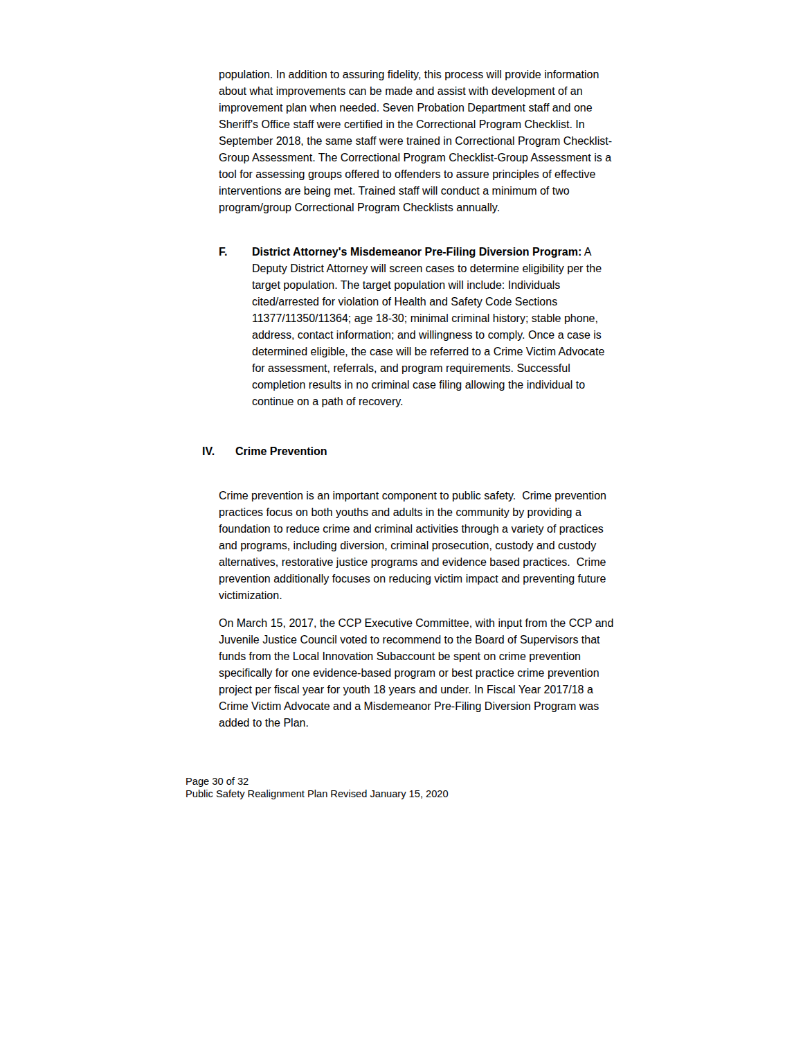population. In addition to assuring fidelity, this process will provide information about what improvements can be made and assist with development of an improvement plan when needed. Seven Probation Department staff and one Sheriff's Office staff were certified in the Correctional Program Checklist. In September 2018, the same staff were trained in Correctional Program Checklist-Group Assessment. The Correctional Program Checklist-Group Assessment is a tool for assessing groups offered to offenders to assure principles of effective interventions are being met. Trained staff will conduct a minimum of two program/group Correctional Program Checklists annually.
F. District Attorney's Misdemeanor Pre-Filing Diversion Program: A Deputy District Attorney will screen cases to determine eligibility per the target population. The target population will include: Individuals cited/arrested for violation of Health and Safety Code Sections 11377/11350/11364; age 18-30; minimal criminal history; stable phone, address, contact information; and willingness to comply. Once a case is determined eligible, the case will be referred to a Crime Victim Advocate for assessment, referrals, and program requirements. Successful completion results in no criminal case filing allowing the individual to continue on a path of recovery.
IV. Crime Prevention
Crime prevention is an important component to public safety. Crime prevention practices focus on both youths and adults in the community by providing a foundation to reduce crime and criminal activities through a variety of practices and programs, including diversion, criminal prosecution, custody and custody alternatives, restorative justice programs and evidence based practices. Crime prevention additionally focuses on reducing victim impact and preventing future victimization.
On March 15, 2017, the CCP Executive Committee, with input from the CCP and Juvenile Justice Council voted to recommend to the Board of Supervisors that funds from the Local Innovation Subaccount be spent on crime prevention specifically for one evidence-based program or best practice crime prevention project per fiscal year for youth 18 years and under. In Fiscal Year 2017/18 a Crime Victim Advocate and a Misdemeanor Pre-Filing Diversion Program was added to the Plan.
Page 30 of 32
Public Safety Realignment Plan Revised January 15, 2020